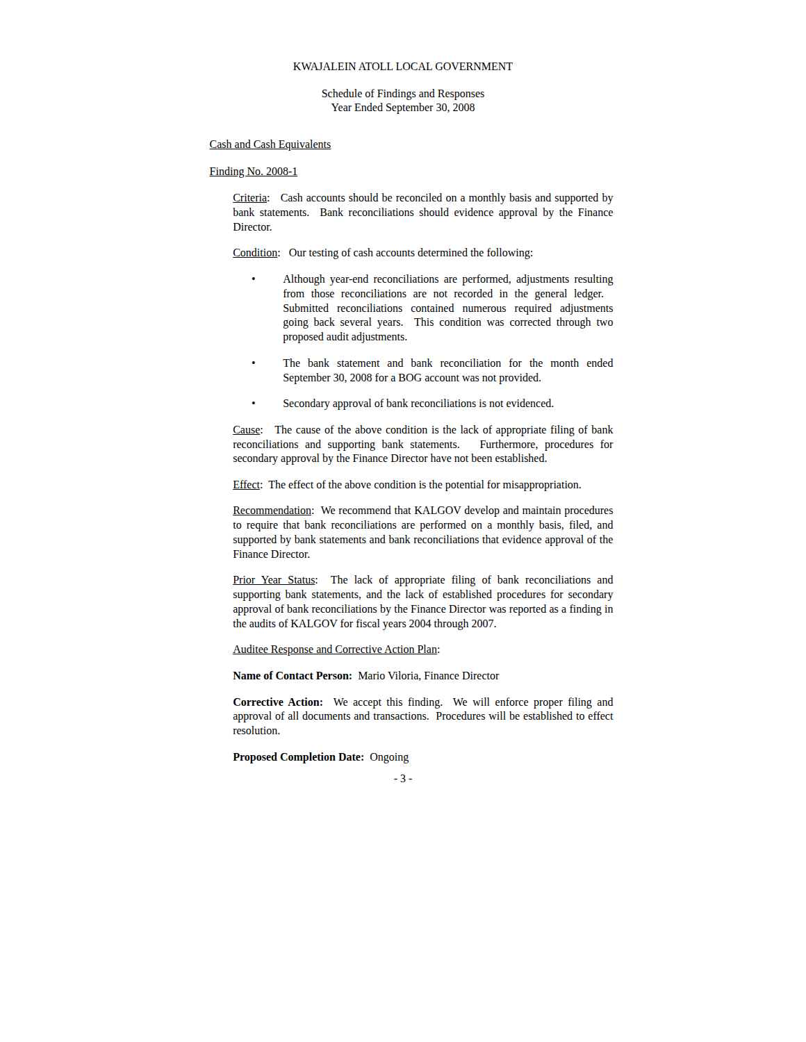KWAJALEIN ATOLL LOCAL GOVERNMENT
Schedule of Findings and Responses
Year Ended September 30, 2008
Cash and Cash Equivalents
Finding No. 2008-1
Criteria: Cash accounts should be reconciled on a monthly basis and supported by bank statements. Bank reconciliations should evidence approval by the Finance Director.
Condition: Our testing of cash accounts determined the following:
Although year-end reconciliations are performed, adjustments resulting from those reconciliations are not recorded in the general ledger. Submitted reconciliations contained numerous required adjustments going back several years. This condition was corrected through two proposed audit adjustments.
The bank statement and bank reconciliation for the month ended September 30, 2008 for a BOG account was not provided.
Secondary approval of bank reconciliations is not evidenced.
Cause: The cause of the above condition is the lack of appropriate filing of bank reconciliations and supporting bank statements. Furthermore, procedures for secondary approval by the Finance Director have not been established.
Effect: The effect of the above condition is the potential for misappropriation.
Recommendation: We recommend that KALGOV develop and maintain procedures to require that bank reconciliations are performed on a monthly basis, filed, and supported by bank statements and bank reconciliations that evidence approval of the Finance Director.
Prior Year Status: The lack of appropriate filing of bank reconciliations and supporting bank statements, and the lack of established procedures for secondary approval of bank reconciliations by the Finance Director was reported as a finding in the audits of KALGOV for fiscal years 2004 through 2007.
Auditee Response and Corrective Action Plan:
Name of Contact Person: Mario Viloria, Finance Director
Corrective Action: We accept this finding. We will enforce proper filing and approval of all documents and transactions. Procedures will be established to effect resolution.
Proposed Completion Date: Ongoing
- 3 -